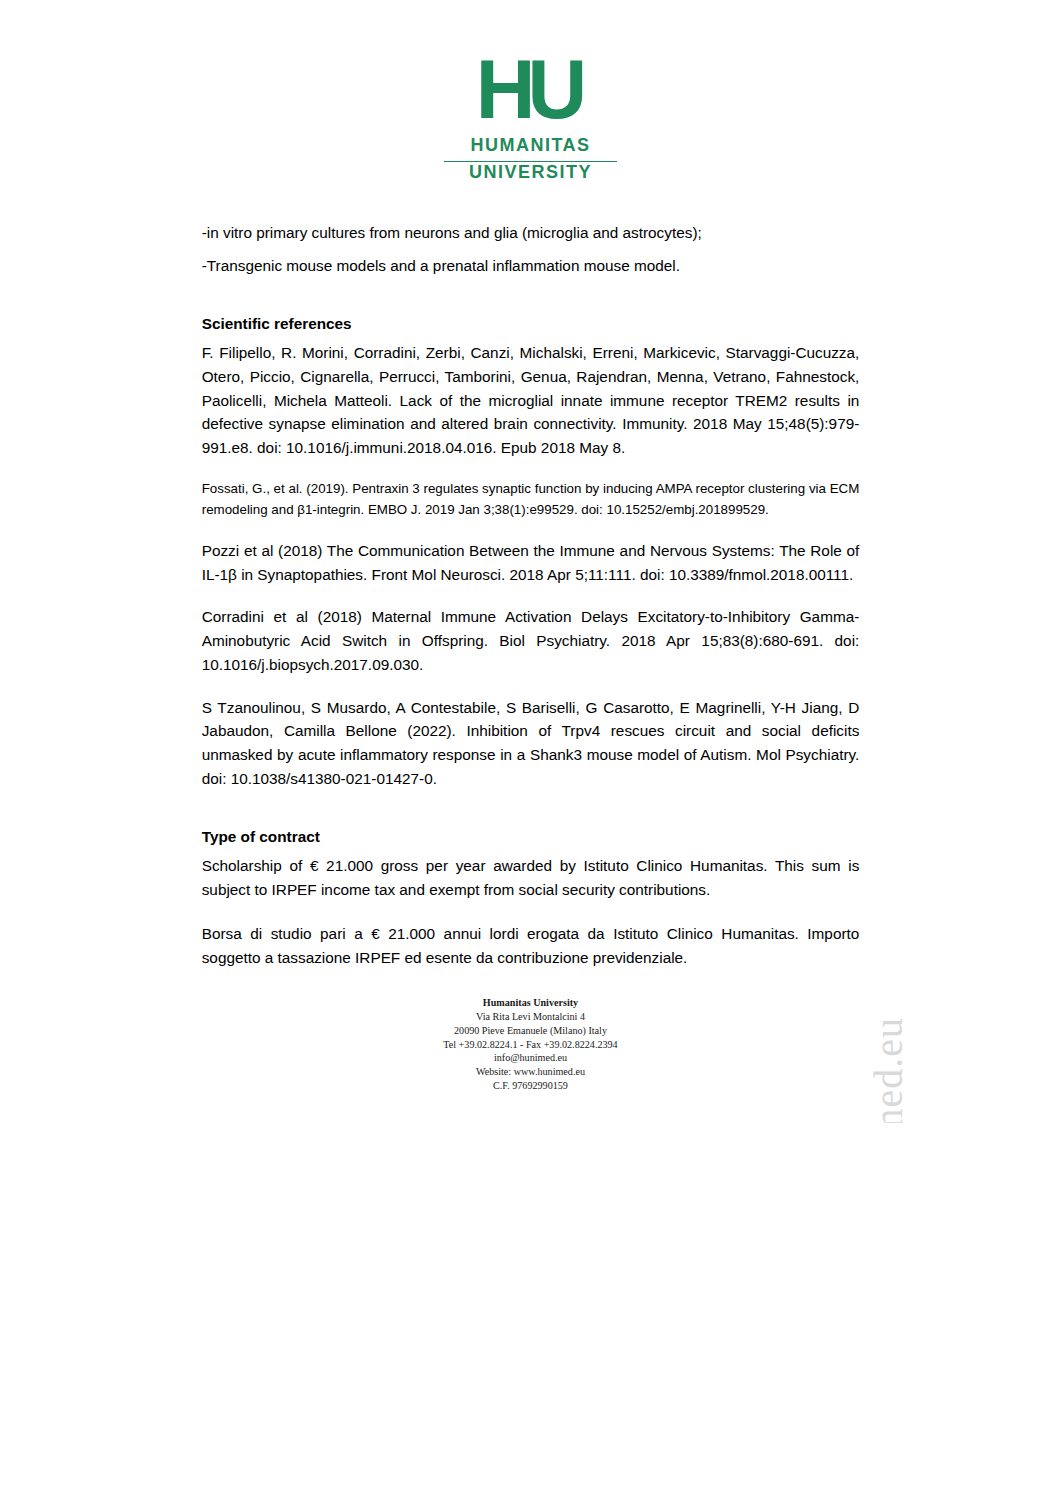HU
HUMANITAS
UNIVERSITY
-in vitro primary cultures from neurons and glia (microglia and astrocytes);
-Transgenic mouse models and a prenatal inflammation mouse model.
Scientific references
F. Filipello, R. Morini, Corradini, Zerbi, Canzi, Michalski, Erreni, Markicevic, Starvaggi-Cucuzza, Otero, Piccio, Cignarella, Perrucci, Tamborini, Genua, Rajendran, Menna, Vetrano, Fahnestock, Paolicelli, Michela Matteoli. Lack of the microglial innate immune receptor TREM2 results in defective synapse elimination and altered brain connectivity. Immunity. 2018 May 15;48(5):979-991.e8. doi: 10.1016/j.immuni.2018.04.016. Epub 2018 May 8.
Fossati, G., et al. (2019). Pentraxin 3 regulates synaptic function by inducing AMPA receptor clustering via ECM remodeling and β1-integrin. EMBO J. 2019 Jan 3;38(1):e99529. doi: 10.15252/embj.201899529.
Pozzi et al (2018) The Communication Between the Immune and Nervous Systems: The Role of IL-1β in Synaptopathies. Front Mol Neurosci. 2018 Apr 5;11:111. doi: 10.3389/fnmol.2018.00111.
Corradini et al (2018) Maternal Immune Activation Delays Excitatory-to-Inhibitory Gamma-Aminobutyric Acid Switch in Offspring. Biol Psychiatry. 2018 Apr 15;83(8):680-691. doi: 10.1016/j.biopsych.2017.09.030.
S Tzanoulinou, S Musardo, A Contestabile, S Bariselli, G Casarotto, E Magrinelli, Y-H Jiang, D Jabaudon, Camilla Bellone (2022). Inhibition of Trpv4 rescues circuit and social deficits unmasked by acute inflammatory response in a Shank3 mouse model of Autism. Mol Psychiatry. doi: 10.1038/s41380-021-01427-0.
Type of contract
Scholarship of € 21.000 gross per year awarded by Istituto Clinico Humanitas. This sum is subject to IRPEF income tax and exempt from social security contributions.
Borsa di studio pari a € 21.000 annui lordi erogata da Istituto Clinico Humanitas. Importo soggetto a tassazione IRPEF ed esente da contribuzione previdenziale.
www.hunimed.eu
Humanitas University
Via Rita Levi Montalcini 4
20090 Pieve Emanuele (Milano) Italy
Tel +39.02.8224.1 - Fax +39.02.8224.2394
info@hunimed.eu
Website: www.hunimed.eu
C.F. 97692990159